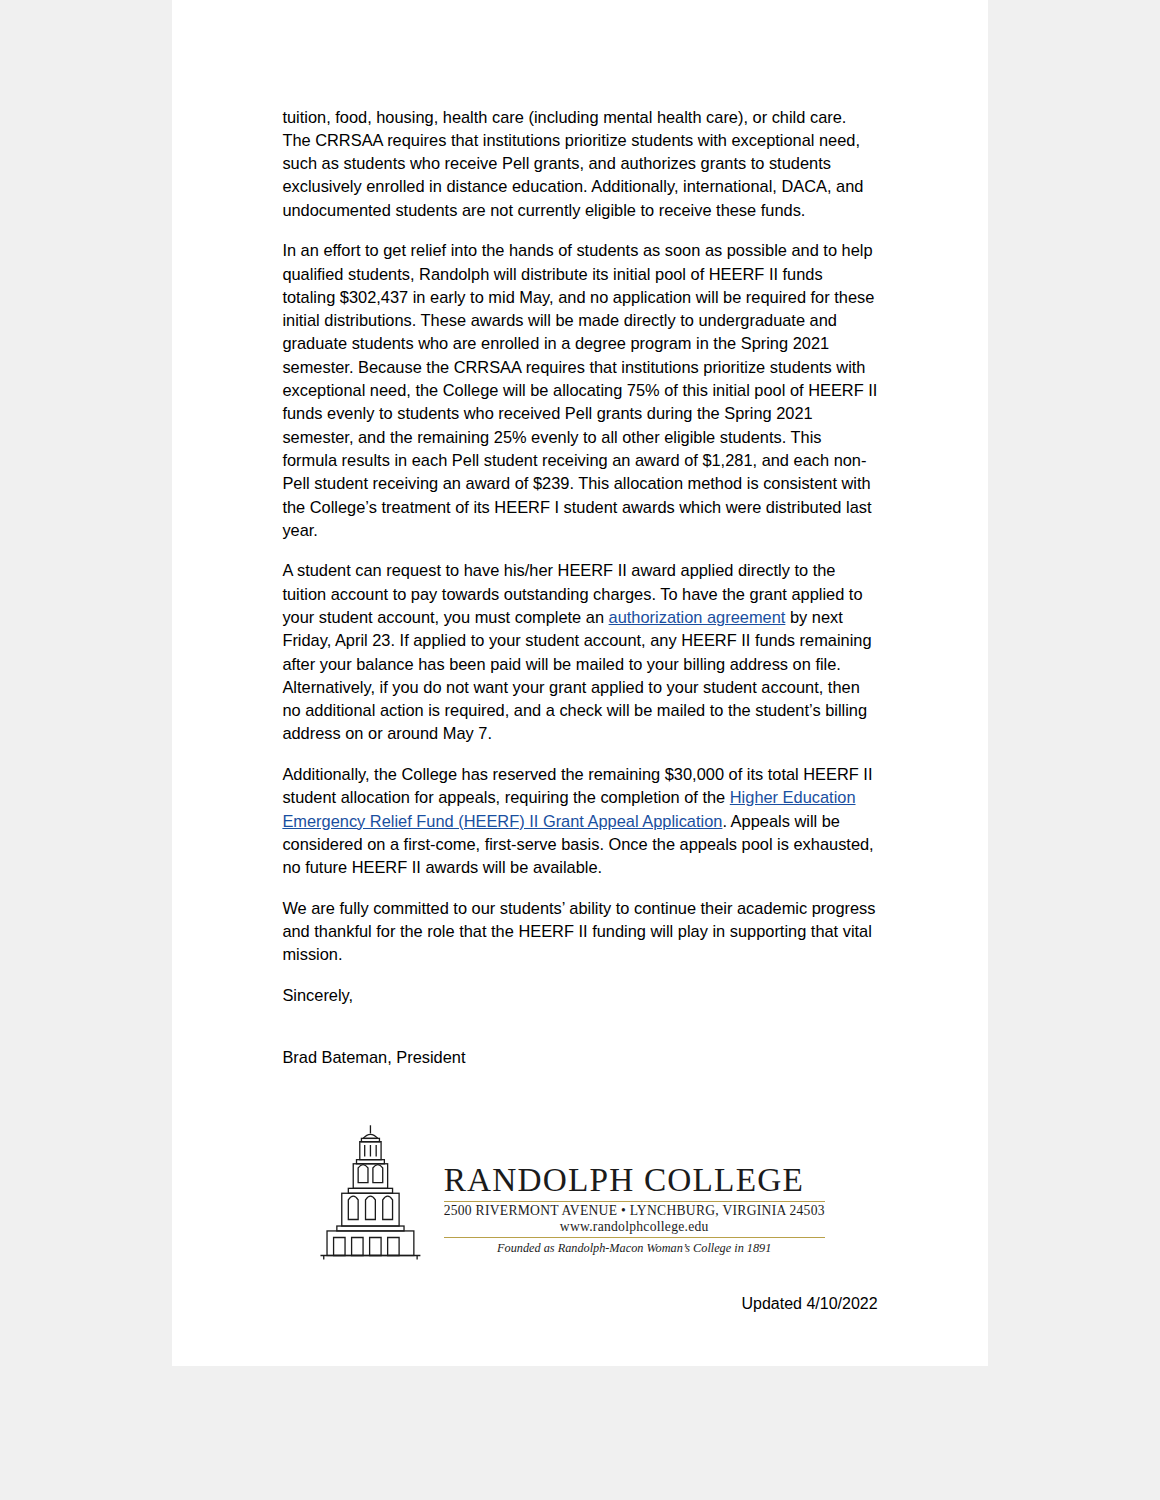tuition, food, housing, health care (including mental health care), or child care. The CRRSAA requires that institutions prioritize students with exceptional need, such as students who receive Pell grants, and authorizes grants to students exclusively enrolled in distance education. Additionally, international, DACA, and undocumented students are not currently eligible to receive these funds.
In an effort to get relief into the hands of students as soon as possible and to help qualified students, Randolph will distribute its initial pool of HEERF II funds totaling $302,437 in early to mid May, and no application will be required for these initial distributions. These awards will be made directly to undergraduate and graduate students who are enrolled in a degree program in the Spring 2021 semester. Because the CRRSAA requires that institutions prioritize students with exceptional need, the College will be allocating 75% of this initial pool of HEERF II funds evenly to students who received Pell grants during the Spring 2021 semester, and the remaining 25% evenly to all other eligible students. This formula results in each Pell student receiving an award of $1,281, and each non-Pell student receiving an award of $239. This allocation method is consistent with the College’s treatment of its HEERF I student awards which were distributed last year.
A student can request to have his/her HEERF II award applied directly to the tuition account to pay towards outstanding charges. To have the grant applied to your student account, you must complete an authorization agreement by next Friday, April 23. If applied to your student account, any HEERF II funds remaining after your balance has been paid will be mailed to your billing address on file. Alternatively, if you do not want your grant applied to your student account, then no additional action is required, and a check will be mailed to the student’s billing address on or around May 7.
Additionally, the College has reserved the remaining $30,000 of its total HEERF II student allocation for appeals, requiring the completion of the Higher Education Emergency Relief Fund (HEERF) II Grant Appeal Application. Appeals will be considered on a first-come, first-serve basis. Once the appeals pool is exhausted, no future HEERF II awards will be available.
We are fully committed to our students’ ability to continue their academic progress and thankful for the role that the HEERF II funding will play in supporting that vital mission.
Sincerely,
Brad Bateman, President
Randolph College
2500 RIVERMONT AVENUE • LYNCHBURG, VIRGINIA 24503
www.randolphcollege.edu
Founded as Randolph-Macon Woman’s College in 1891
Updated 4/10/2022